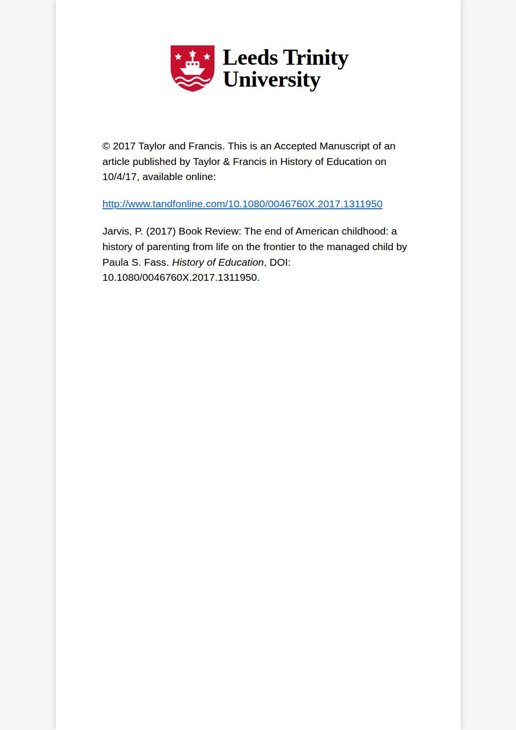Leeds Trinity University
© 2017 Taylor and Francis. This is an Accepted Manuscript of an article published by Taylor & Francis in History of Education on 10/4/17, available online:
http://www.tandfonline.com/10.1080/0046760X.2017.1311950
Jarvis, P. (2017) Book Review: The end of American childhood: a history of parenting from life on the frontier to the managed child by Paula S. Fass. History of Education, DOI: 10.1080/0046760X.2017.1311950.